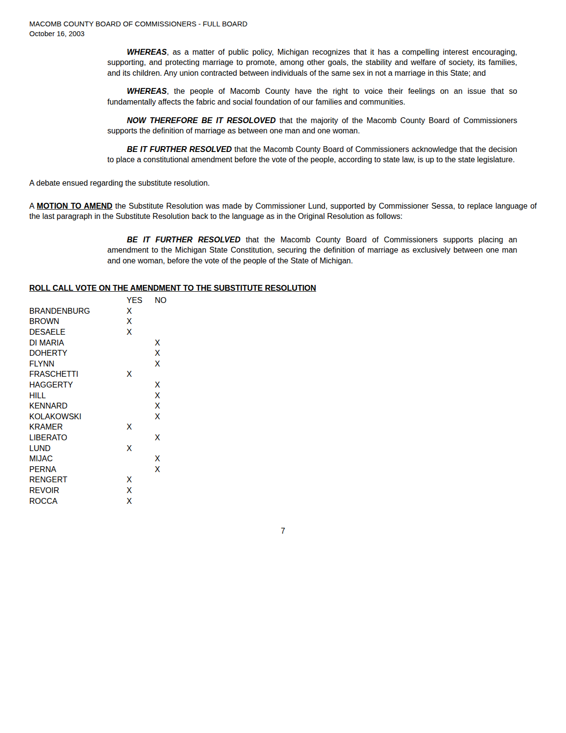MACOMB COUNTY BOARD OF COMMISSIONERS - FULL BOARD
October 16, 2003
WHEREAS, as a matter of public policy, Michigan recognizes that it has a compelling interest encouraging, supporting, and protecting marriage to promote, among other goals, the stability and welfare of society, its families, and its children. Any union contracted between individuals of the same sex in not a marriage in this State; and
WHEREAS, the people of Macomb County have the right to voice their feelings on an issue that so fundamentally affects the fabric and social foundation of our families and communities.
NOW THEREFORE BE IT RESOLOVED that the majority of the Macomb County Board of Commissioners supports the definition of marriage as between one man and one woman.
BE IT FURTHER RESOLVED that the Macomb County Board of Commissioners acknowledge that the decision to place a constitutional amendment before the vote of the people, according to state law, is up to the state legislature.
A debate ensued regarding the substitute resolution.
A MOTION TO AMEND the Substitute Resolution was made by Commissioner Lund, supported by Commissioner Sessa, to replace language of the last paragraph in the Substitute Resolution back to the language as in the Original Resolution as follows:
BE IT FURTHER RESOLVED that the Macomb County Board of Commissioners supports placing an amendment to the Michigan State Constitution, securing the definition of marriage as exclusively between one man and one woman, before the vote of the people of the State of Michigan.
ROLL CALL VOTE ON THE AMENDMENT TO THE SUBSTITUTE RESOLUTION
| | YES | NO |
| --- | --- | --- |
| BRANDENBURG | X | |
| BROWN | X | |
| DESAELE | X | |
| DI MARIA | | X |
| DOHERTY | | X |
| FLYNN | | X |
| FRASCHETTI | X | |
| HAGGERTY | | X |
| HILL | | X |
| KENNARD | | X |
| KOLAKOWSKI | | X |
| KRAMER | X | |
| LIBERATO | | X |
| LUND | X | |
| MIJAC | | X |
| PERNA | | X |
| RENGERT | X | |
| REVOIR | X | |
| ROCCA | X | |
7